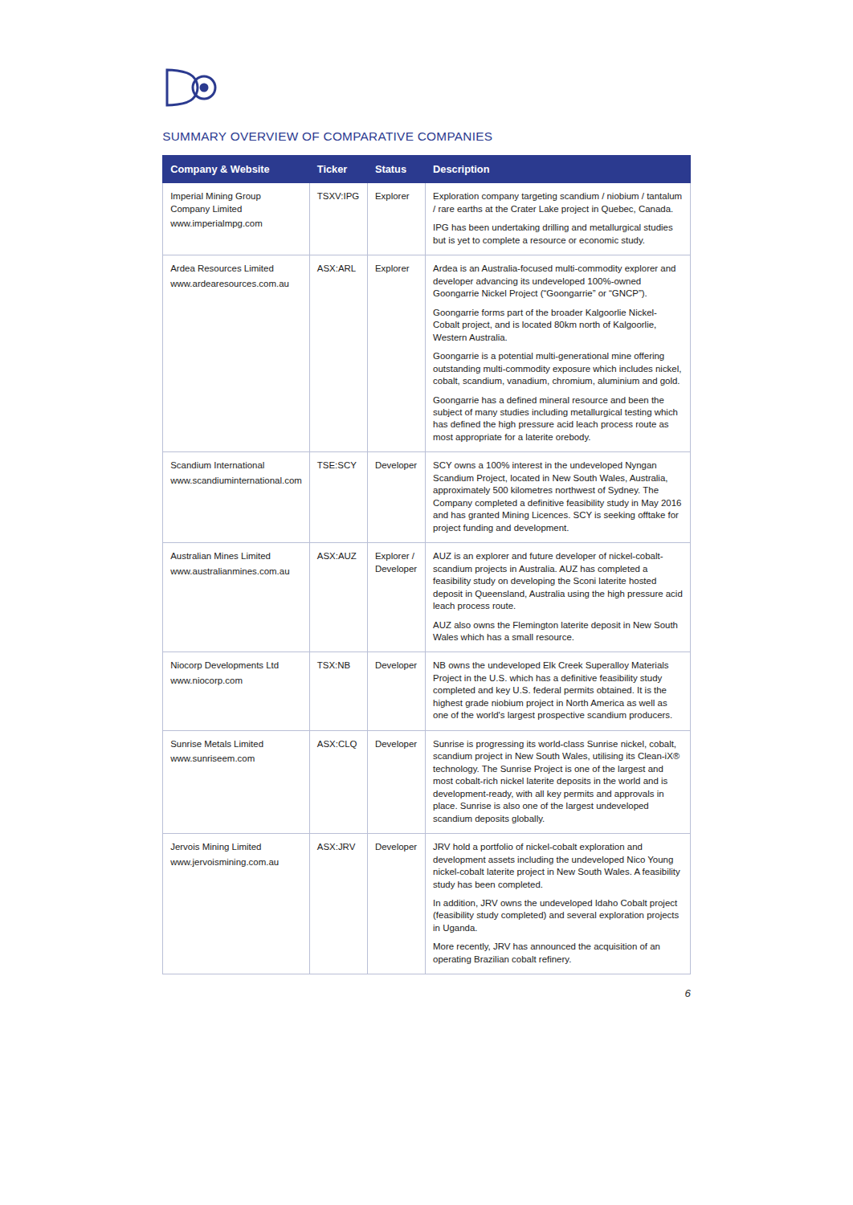Summary overview of comparative companies
| Company & Website | Ticker | Status | Description |
| --- | --- | --- | --- |
| Imperial Mining Group Company Limited www.imperialmpg.com | TSXV:IPG | Explorer | Exploration company targeting scandium / niobium / tantalum / rare earths at the Crater Lake project in Quebec, Canada. IPG has been undertaking drilling and metallurgical studies but is yet to complete a resource or economic study. |
| Ardea Resources Limited www.ardearesources.com.au | ASX:ARL | Explorer | Ardea is an Australia-focused multi-commodity explorer and developer advancing its undeveloped 100%-owned Goongarrie Nickel Project (“Goongarrie” or “GNCP”). Goongarrie forms part of the broader Kalgoorlie Nickel-Cobalt project, and is located 80km north of Kalgoorlie, Western Australia. Goongarrie is a potential multi-generational mine offering outstanding multi-commodity exposure which includes nickel, cobalt, scandium, vanadium, chromium, aluminium and gold. Goongarrie has a defined mineral resource and been the subject of many studies including metallurgical testing which has defined the high pressure acid leach process route as most appropriate for a laterite orebody. |
| Scandium International www.scandiuminternational.com | TSE:SCY | Developer | SCY owns a 100% interest in the undeveloped Nyngan Scandium Project, located in New South Wales, Australia, approximately 500 kilometres northwest of Sydney. The Company completed a definitive feasibility study in May 2016 and has granted Mining Licences. SCY is seeking offtake for project funding and development. |
| Australian Mines Limited www.australianmines.com.au | ASX:AUZ | Explorer / Developer | AUZ is an explorer and future developer of nickel-cobalt-scandium projects in Australia. AUZ has completed a feasibility study on developing the Sconi laterite hosted deposit in Queensland, Australia using the high pressure acid leach process route. AUZ also owns the Flemington laterite deposit in New South Wales which has a small resource. |
| Niocorp Developments Ltd www.niocorp.com | TSX:NB | Developer | NB owns the undeveloped Elk Creek Superalloy Materials Project in the U.S. which has a definitive feasibility study completed and key U.S. federal permits obtained. It is the highest grade niobium project in North America as well as one of the world's largest prospective scandium producers. |
| Sunrise Metals Limited www.sunriseem.com | ASX:CLQ | Developer | Sunrise is progressing its world-class Sunrise nickel, cobalt, scandium project in New South Wales, utilising its Clean-iX® technology. The Sunrise Project is one of the largest and most cobalt-rich nickel laterite deposits in the world and is development-ready, with all key permits and approvals in place. Sunrise is also one of the largest undeveloped scandium deposits globally. |
| Jervois Mining Limited www.jervoismining.com.au | ASX:JRV | Developer | JRV hold a portfolio of nickel-cobalt exploration and development assets including the undeveloped Nico Young nickel-cobalt laterite project in New South Wales. A feasibility study has been completed. In addition, JRV owns the undeveloped Idaho Cobalt project (feasibility study completed) and several exploration projects in Uganda. More recently, JRV has announced the acquisition of an operating Brazilian cobalt refinery. |
6